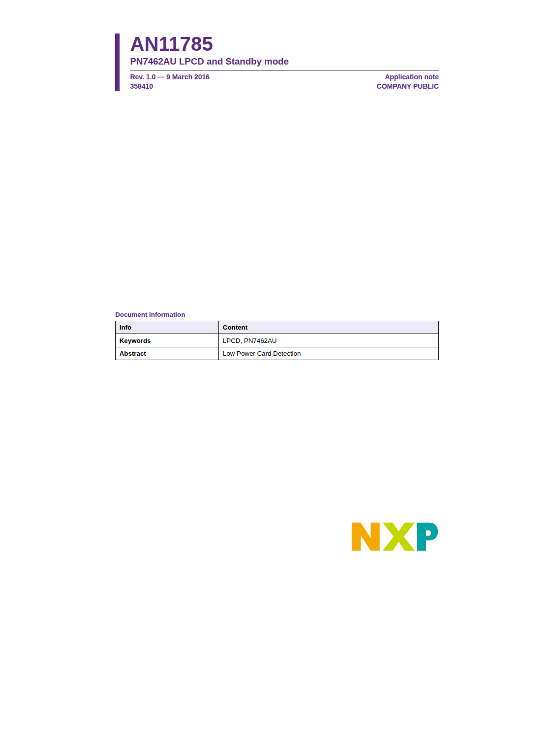AN11785
PN7462AU LPCD and Standby mode
Rev. 1.0 — 9 March 2016
358410
Application note
COMPANY PUBLIC
Document information
| Info | Content |
| --- | --- |
| Keywords | LPCD, PN7462AU |
| Abstract | Low Power Card Detection |